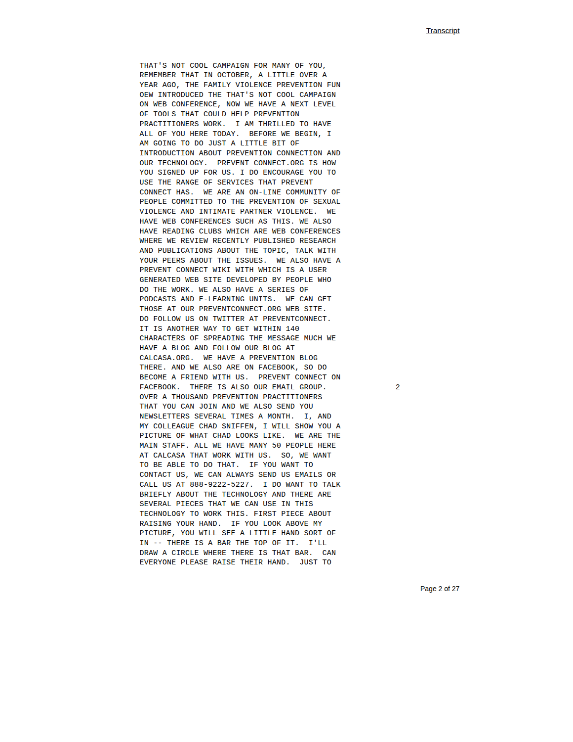Transcript
THAT'S NOT COOL CAMPAIGN FOR MANY OF YOU,
REMEMBER THAT IN OCTOBER, A LITTLE OVER A
YEAR AGO, THE FAMILY VIOLENCE PREVENTION FUN
OEW INTRODUCED THE THAT'S NOT COOL CAMPAIGN
ON WEB CONFERENCE, NOW WE HAVE A NEXT LEVEL
OF TOOLS THAT COULD HELP PREVENTION
PRACTITIONERS WORK.  I AM THRILLED TO HAVE
ALL OF YOU HERE TODAY.  BEFORE WE BEGIN, I
AM GOING TO DO JUST A LITTLE BIT OF
INTRODUCTION ABOUT PREVENTION CONNECTION AND
OUR TECHNOLOGY.  PREVENT CONNECT.ORG IS HOW
YOU SIGNED UP FOR US. I DO ENCOURAGE YOU TO
USE THE RANGE OF SERVICES THAT PREVENT
CONNECT HAS.  WE ARE AN ON-LINE COMMUNITY OF
PEOPLE COMMITTED TO THE PREVENTION OF SEXUAL
VIOLENCE AND INTIMATE PARTNER VIOLENCE.  WE
HAVE WEB CONFERENCES SUCH AS THIS. WE ALSO
HAVE READING CLUBS WHICH ARE WEB CONFERENCES
WHERE WE REVIEW RECENTLY PUBLISHED RESEARCH
AND PUBLICATIONS ABOUT THE TOPIC, TALK WITH
YOUR PEERS ABOUT THE ISSUES.  WE ALSO HAVE A
PREVENT CONNECT WIKI WITH WHICH IS A USER
GENERATED WEB SITE DEVELOPED BY PEOPLE WHO
DO THE WORK. WE ALSO HAVE A SERIES OF
PODCASTS AND E-LEARNING UNITS.  WE CAN GET
THOSE AT OUR PREVENTCONNECT.ORG WEB SITE.
DO FOLLOW US ON TWITTER AT PREVENTCONNECT.
IT IS ANOTHER WAY TO GET WITHIN 140
CHARACTERS OF SPREADING THE MESSAGE MUCH WE
HAVE A BLOG AND FOLLOW OUR BLOG AT
CALCASA.ORG.  WE HAVE A PREVENTION BLOG
THERE. AND WE ALSO ARE ON FACEBOOK, SO DO
BECOME A FRIEND WITH US.  PREVENT CONNECT ON
FACEBOOK.  THERE IS ALSO OUR EMAIL GROUP.
OVER A THOUSAND PREVENTION PRACTITIONERS
THAT YOU CAN JOIN AND WE ALSO SEND YOU
NEWSLETTERS SEVERAL TIMES A MONTH.  I, AND
MY COLLEAGUE CHAD SNIFFEN, I WILL SHOW YOU A
PICTURE OF WHAT CHAD LOOKS LIKE.  WE ARE THE
MAIN STAFF. ALL WE HAVE MANY 50 PEOPLE HERE
AT CALCASA THAT WORK WITH US.  SO, WE WANT
TO BE ABLE TO DO THAT.  IF YOU WANT TO
CONTACT US, WE CAN ALWAYS SEND US EMAILS OR
CALL US AT 888-9222-5227.  I DO WANT TO TALK
BRIEFLY ABOUT THE TECHNOLOGY AND THERE ARE
SEVERAL PIECES THAT WE CAN USE IN THIS
TECHNOLOGY TO WORK THIS. FIRST PIECE ABOUT
RAISING YOUR HAND.  IF YOU LOOK ABOVE MY
PICTURE, YOU WILL SEE A LITTLE HAND SORT OF
IN -- THERE IS A BAR THE TOP OF IT.  I'LL
DRAW A CIRCLE WHERE THERE IS THAT BAR.  CAN
EVERYONE PLEASE RAISE THEIR HAND.  JUST TO
2
Page 2 of 27